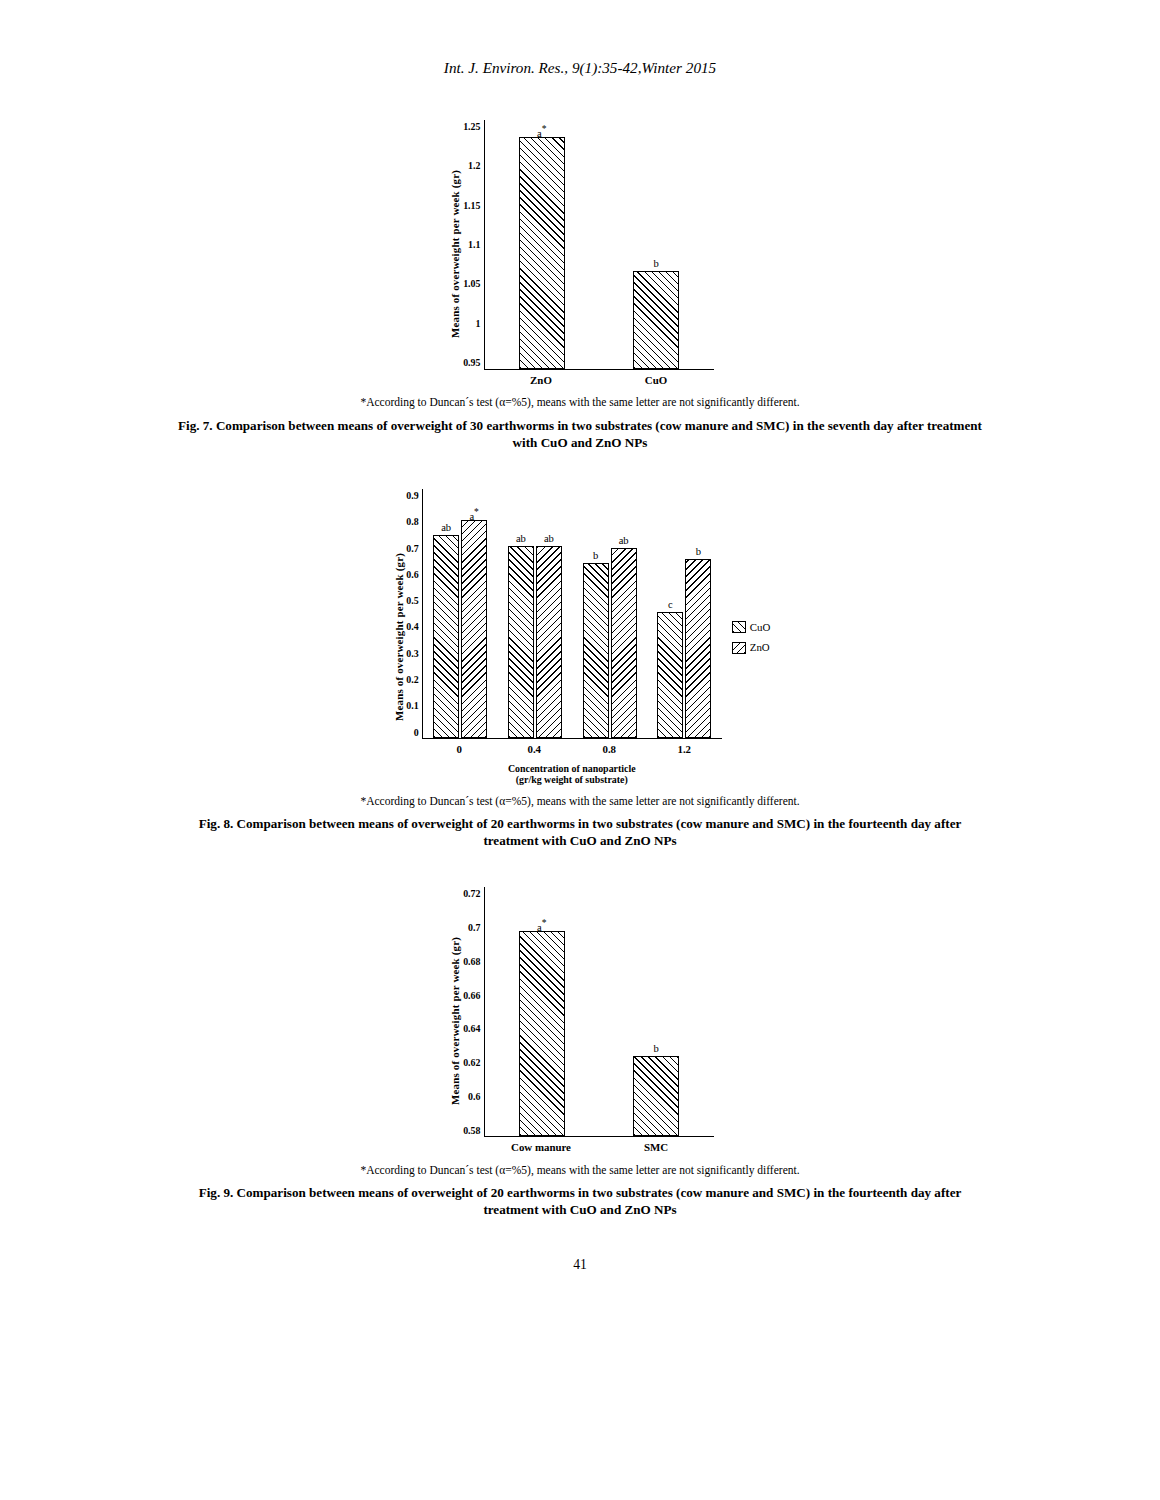Int. J. Environ. Res., 9(1):35-42,Winter 2015
Means of overweight per week (gr)
1.25 1.2 1.15 1.1 1.05 1 0.95
a*
b
ZnO CuO
*According to Duncan´s test (α=%5), means with the same letter are not significantly different.
Fig. 7. Comparison between means of overweight of 30 earthworms in two substrates (cow manure and SMC) in the seventh day after treatment with CuO and ZnO NPs
Means of overweight per week (gr)
0.9 0.8 0.7 0.6 0.5 0.4 0.3 0.2 0.1 0
ab
a*
ab
ab
b
ab
c
b
0 0.4 0.8 1.2
Concentration of nanoparticle
(gr/kg weight of substrate)
CuO
ZnO
*According to Duncan´s test (α=%5), means with the same letter are not significantly different.
Fig. 8. Comparison between means of overweight of 20 earthworms in two substrates (cow manure and SMC) in the fourteenth day after treatment with CuO and ZnO NPs
Means of overweight per week (gr)
0.72 0.7 0.68 0.66 0.64 0.62 0.6 0.58
a*
b
Cow manure SMC
*According to Duncan´s test (α=%5), means with the same letter are not significantly different.
Fig. 9. Comparison between means of overweight of 20 earthworms in two substrates (cow manure and SMC) in the fourteenth day after treatment with CuO and ZnO NPs
41